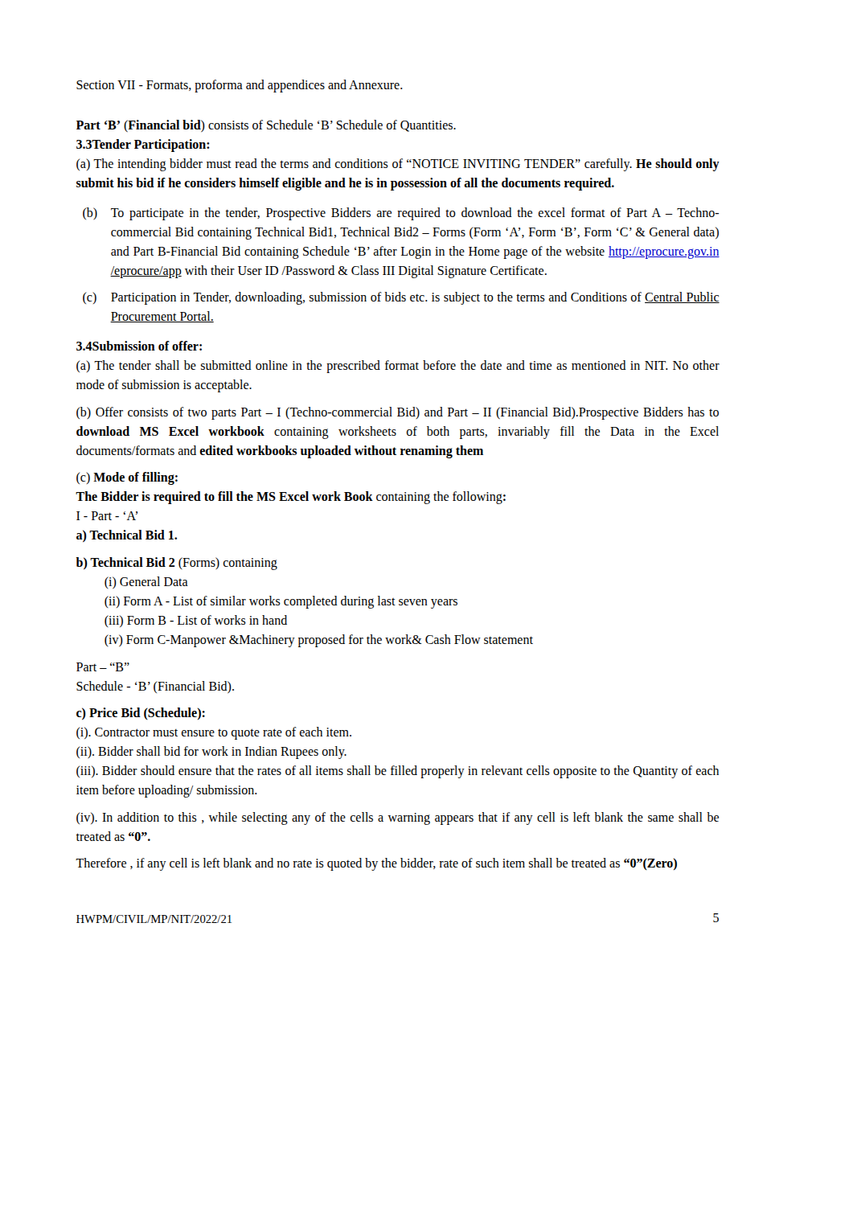Section VII - Formats, proforma and appendices and Annexure.
Part ‘B’ (Financial bid) consists of Schedule ‘B’ Schedule of Quantities.
3.3Tender Participation:
(a) The intending bidder must read the terms and conditions of “NOTICE INVITING TENDER” carefully. He should only submit his bid if he considers himself eligible and he is in possession of all the documents required.
(b) To participate in the tender, Prospective Bidders are required to download the excel format of Part A – Techno-commercial Bid containing Technical Bid1, Technical Bid2 – Forms (Form ‘A’, Form ‘B’, Form ‘C’ & General data) and Part B-Financial Bid containing Schedule ‘B’ after Login in the Home page of the website http://eprocure.gov.in /eprocure/app with their User ID /Password & Class III Digital Signature Certificate.
(c) Participation in Tender, downloading, submission of bids etc. is subject to the terms and Conditions of Central Public Procurement Portal.
3.4Submission of offer:
(a) The tender shall be submitted online in the prescribed format before the date and time as mentioned in NIT. No other mode of submission is acceptable.
(b) Offer consists of two parts Part – I (Techno-commercial Bid) and Part – II (Financial Bid).Prospective Bidders has to download MS Excel workbook containing worksheets of both parts, invariably fill the Data in the Excel documents/formats and edited workbooks uploaded without renaming them
(c) Mode of filling:
The Bidder is required to fill the MS Excel work Book containing the following:
I - Part - ‘A’
a) Technical Bid 1.
b) Technical Bid 2 (Forms) containing
(i) General Data
(ii) Form A - List of similar works completed during last seven years
(iii) Form B - List of works in hand
(iv) Form C-Manpower &Machinery proposed for the work& Cash Flow statement
Part – “B”
Schedule - ‘B’ (Financial Bid).
c) Price Bid (Schedule):
(i). Contractor must ensure to quote rate of each item.
(ii). Bidder shall bid for work in Indian Rupees only.
(iii). Bidder should ensure that the rates of all items shall be filled properly in relevant cells opposite to the Quantity of each item before uploading/ submission.
(iv). In addition to this , while selecting any of the cells a warning appears that if any cell is left blank the same shall be treated as “0”.
Therefore , if any cell is left blank and no rate is quoted by the bidder, rate of such item shall be treated as “0”(Zero)
HWPM/CIVIL/MP/NIT/2022/21 5